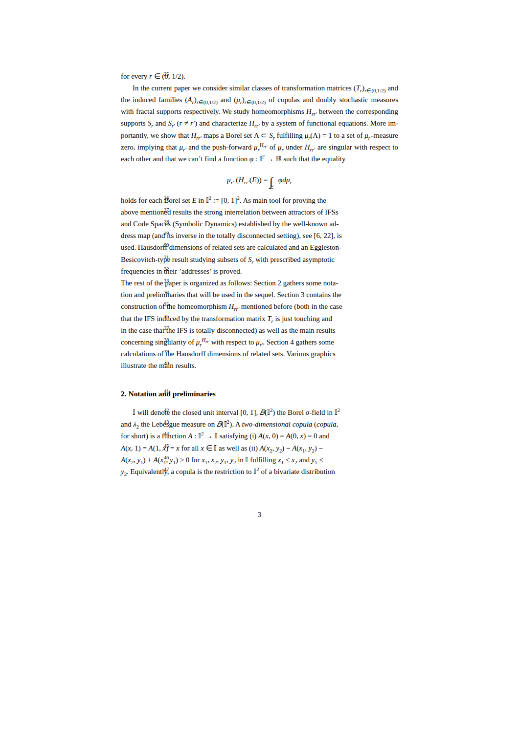25
for every r ∈ (0, 1/2).
In the current paper we consider similar classes of transformation matrices (Tr)r∈(0,1/2) and the induced families (Ar)r∈(0,1/2) and (μr)r∈(0,1/2) of copulas and doubly stochastic measures with fractal supports respectively. We study homeomorphisms Hrr′ between the corresponding supports Sr and Sr′ (r ≠ r′) and characterize Hrr′ by a system of functional equations. More importantly, we show that Hrr′ maps a Borel set Λ ⊂ Sr fulfilling μr(Λ) = 1 to a set of μr′-measure zero, implying that μr′ and the push-forward μrHrr′ of μr under Hrr′ are singular with respect to each other and that we can’t find a function φ : 𝕀2 → ℝ such that the equality
μr′ (Hrr′(E)) = ∫E φdμr
26
holds for each Borel set E in 𝕀2 := [0, 1]2. As main tool for proving the
27
above mentioned results the strong interrelation between attractors of IFSs
28
and Code Spaces (Symbolic Dynamics) established by the well-known ad-
29
dress map (and its inverse in the totally disconnected setting), see [6, 22], is
30
used. Hausdorff dimensions of related sets are calculated and an Eggleston-
31
Besicovitch-type result studying subsets of Sr with prescribed asymptotic
32
frequencies in their ’addresses’ is proved.
33
The rest of the paper is organized as follows: Section 2 gathers some nota-
34
tion and preliminaries that will be used in the sequel. Section 3 contains the
35
construction of the homeomorphism Hrr′ mentioned before (both in the case
36
that the IFS induced by the transformation matrix Tr is just touching and
37
in the case that the IFS is totally disconnected) as well as the main results
38
concerning singularity of μrHrr′ with respect to μr′. Section 4 gathers some
39
calculations of the Hausdorff dimensions of related sets. Various graphics
40
illustrate the main results.
41
2. Notation and preliminaries
42
𝕀 will denote the closed unit interval [0, 1], 𝐵(𝕀2) the Borel σ-field in 𝕀2
43
and λ2 the Lebesgue measure on 𝐵(𝕀2). A two-dimensional copula (copula,
44
for short) is a function A : 𝕀2 → 𝕀 satisfying (i) A(x, 0) = A(0, x) = 0 and
45
A(x, 1) = A(1, x) = x for all x ∈ 𝕀 as well as (ii) A(x2, y2) − A(x1, y2) −
46
A(x2, y1) + A(x1, y1) ≥ 0 for x1, x2, y1, y2 in 𝕀 fulfilling x1 ≤ x2 and y1 ≤
47
y2. Equivalently, a copula is the restriction to 𝕀2 of a bivariate distribution
3